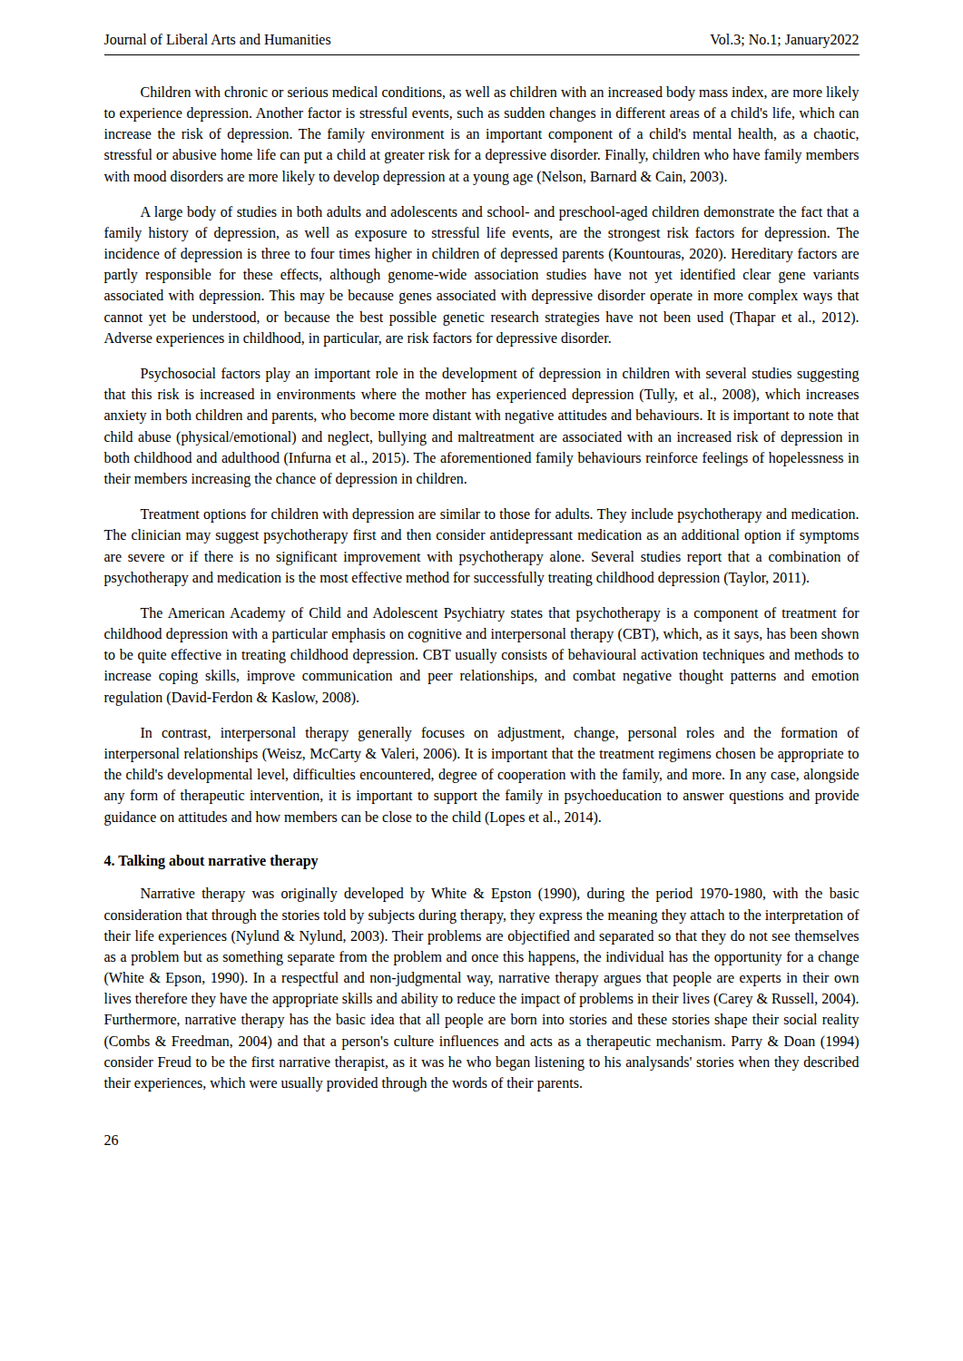Journal of Liberal Arts and Humanities
Vol.3; No.1; January2022
Children with chronic or serious medical conditions, as well as children with an increased body mass index, are more likely to experience depression. Another factor is stressful events, such as sudden changes in different areas of a child's life, which can increase the risk of depression. The family environment is an important component of a child's mental health, as a chaotic, stressful or abusive home life can put a child at greater risk for a depressive disorder. Finally, children who have family members with mood disorders are more likely to develop depression at a young age (Nelson, Barnard & Cain, 2003).
A large body of studies in both adults and adolescents and school- and preschool-aged children demonstrate the fact that a family history of depression, as well as exposure to stressful life events, are the strongest risk factors for depression. The incidence of depression is three to four times higher in children of depressed parents (Kountouras, 2020). Hereditary factors are partly responsible for these effects, although genome-wide association studies have not yet identified clear gene variants associated with depression. This may be because genes associated with depressive disorder operate in more complex ways that cannot yet be understood, or because the best possible genetic research strategies have not been used (Thapar et al., 2012). Adverse experiences in childhood, in particular, are risk factors for depressive disorder.
Psychosocial factors play an important role in the development of depression in children with several studies suggesting that this risk is increased in environments where the mother has experienced depression (Tully, et al., 2008), which increases anxiety in both children and parents, who become more distant with negative attitudes and behaviours. It is important to note that child abuse (physical/emotional) and neglect, bullying and maltreatment are associated with an increased risk of depression in both childhood and adulthood (Infurna et al., 2015). The aforementioned family behaviours reinforce feelings of hopelessness in their members increasing the chance of depression in children.
Treatment options for children with depression are similar to those for adults. They include psychotherapy and medication. The clinician may suggest psychotherapy first and then consider antidepressant medication as an additional option if symptoms are severe or if there is no significant improvement with psychotherapy alone. Several studies report that a combination of psychotherapy and medication is the most effective method for successfully treating childhood depression (Taylor, 2011).
The American Academy of Child and Adolescent Psychiatry states that psychotherapy is a component of treatment for childhood depression with a particular emphasis on cognitive and interpersonal therapy (CBT), which, as it says, has been shown to be quite effective in treating childhood depression. CBT usually consists of behavioural activation techniques and methods to increase coping skills, improve communication and peer relationships, and combat negative thought patterns and emotion regulation (David-Ferdon & Kaslow, 2008).
In contrast, interpersonal therapy generally focuses on adjustment, change, personal roles and the formation of interpersonal relationships (Weisz, McCarty & Valeri, 2006). It is important that the treatment regimens chosen be appropriate to the child's developmental level, difficulties encountered, degree of cooperation with the family, and more. In any case, alongside any form of therapeutic intervention, it is important to support the family in psychoeducation to answer questions and provide guidance on attitudes and how members can be close to the child (Lopes et al., 2014).
4. Talking about narrative therapy
Narrative therapy was originally developed by White & Epston (1990), during the period 1970-1980, with the basic consideration that through the stories told by subjects during therapy, they express the meaning they attach to the interpretation of their life experiences (Nylund & Nylund, 2003). Their problems are objectified and separated so that they do not see themselves as a problem but as something separate from the problem and once this happens, the individual has the opportunity for a change (White & Epson, 1990). In a respectful and non-judgmental way, narrative therapy argues that people are experts in their own lives therefore they have the appropriate skills and ability to reduce the impact of problems in their lives (Carey & Russell, 2004). Furthermore, narrative therapy has the basic idea that all people are born into stories and these stories shape their social reality (Combs & Freedman, 2004) and that a person's culture influences and acts as a therapeutic mechanism. Parry & Doan (1994) consider Freud to be the first narrative therapist, as it was he who began listening to his analysands' stories when they described their experiences, which were usually provided through the words of their parents.
26